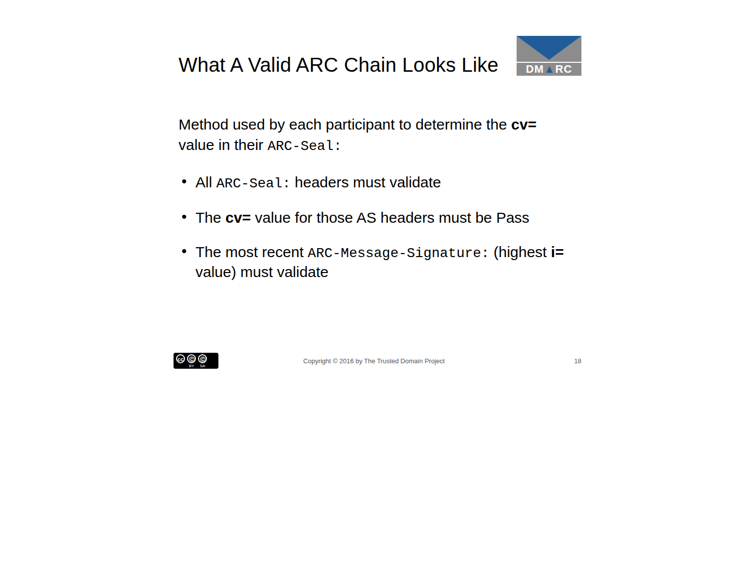DM
DM▲RC
What A Valid ARC Chain Looks Like
Method used by each participant to determine the cv= value in their ARC-Seal:
All ARC-Seal: headers must validate
The cv= value for those AS headers must be Pass
The most recent ARC-Message-Signature: (highest i= value) must validate
cc Ⓒ Ⓒ BY SA
Copyright © 2016 by The Trusted Domain Project
18